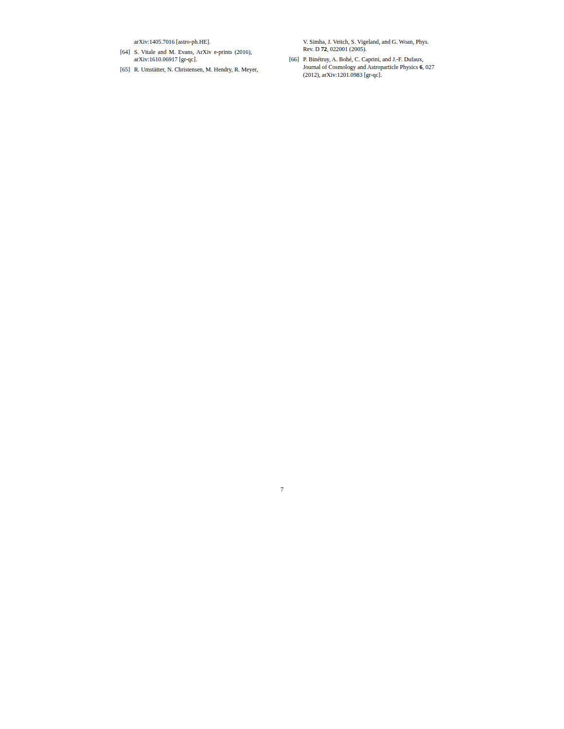arXiv:1405.7016 [astro-ph.HE].
[64]
S. Vitale and M. Evans, ArXiv e-prints (2016),
arXiv:1610.06917 [gr-qc].
[65]
R. Umstätter, N. Christensen, M. Hendry, R. Meyer,
V. Simha, J. Veitch, S. Vigeland, and G. Woan, Phys.
Rev. D 72, 022001 (2005).
[66]
P. Binétruy, A. Bohé, C. Caprini, and J.-F. Dufaux,
Journal of Cosmology and Astroparticle Physics 6, 027
(2012), arXiv:1201.0983 [gr-qc].
7